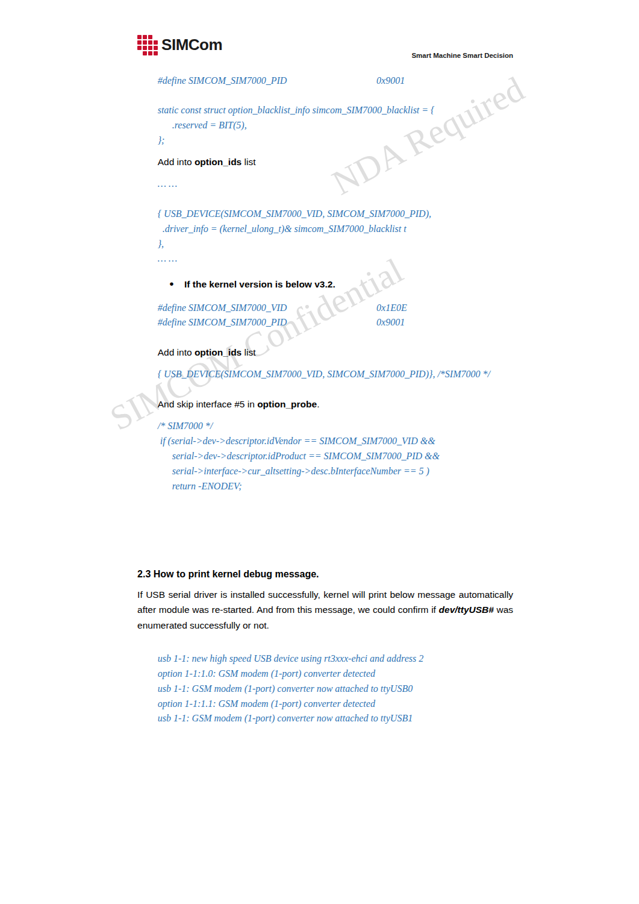NDA Required
SIMCOM Confidential
SIMCom
Smart Machine Smart Decision
#define SIMCOM_SIM7000_PID 0x9001
static const struct option_blacklist_info simcom_SIM7000_blacklist = { .reserved = BIT(5), };
Add into option_ids list
… …
{ USB_DEVICE(SIMCOM_SIM7000_VID, SIMCOM_SIM7000_PID), .driver_info = (kernel_ulong_t)& simcom_SIM7000_blacklist t }, … …
● If the kernel version is below v3.2.
#define SIMCOM_SIM7000_VID 0x1E0E
#define SIMCOM_SIM7000_PID 0x9001
Add into option_ids list
{ USB_DEVICE(SIMCOM_SIM7000_VID, SIMCOM_SIM7000_PID)}, /*SIM7000 */
And skip interface #5 in option_probe.
/* SIM7000 */ if (serial->dev->descriptor.idVendor == SIMCOM_SIM7000_VID && serial->dev->descriptor.idProduct == SIMCOM_SIM7000_PID && serial->interface->cur_altsetting->desc.bInterfaceNumber == 5 ) return -ENODEV;
2.3 How to print kernel debug message.
If USB serial driver is installed successfully, kernel will print below message automatically after module was re-started. And from this message, we could confirm if dev/ttyUSB# was enumerated successfully or not.
usb 1-1: new high speed USB device using rt3xxx-ehci and address 2 option 1-1:1.0: GSM modem (1-port) converter detected usb 1-1: GSM modem (1-port) converter now attached to ttyUSB0 option 1-1:1.1: GSM modem (1-port) converter detected usb 1-1: GSM modem (1-port) converter now attached to ttyUSB1